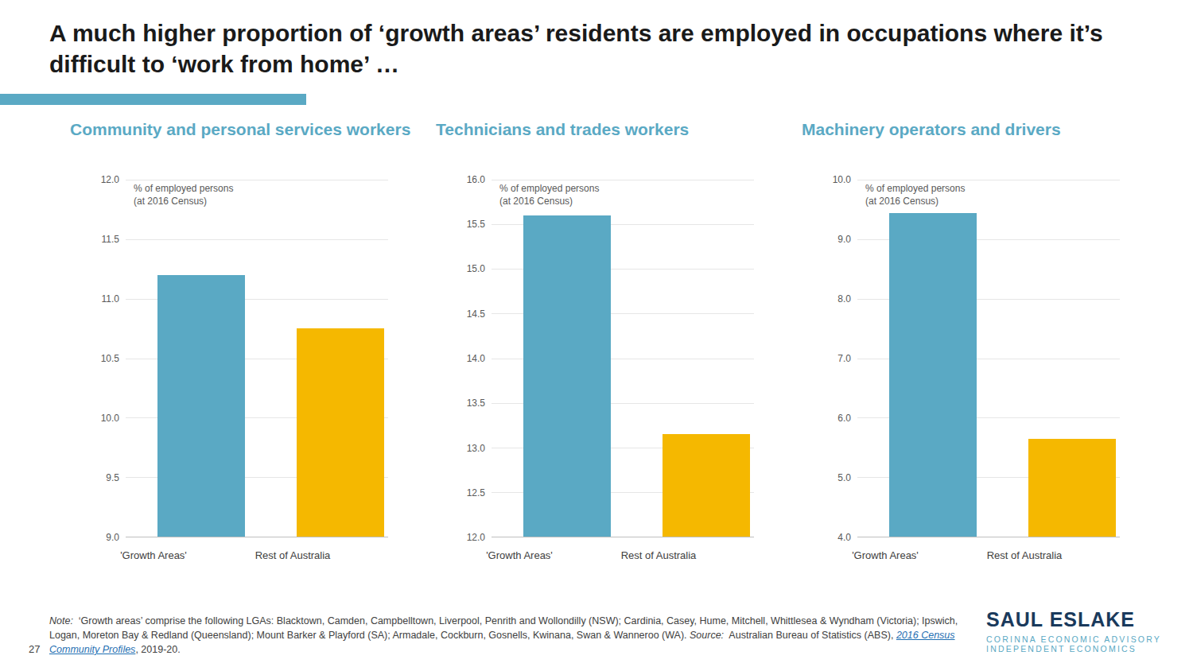A much higher proportion of ‘growth areas’ residents are employed in occupations where it’s difficult to ‘work from home’ …
Community and personal services workers
12.0
11.5
11.0
10.5
10.0
9.5
9.0
% of employed persons
(at 2016 Census)
'Growth Areas'
Rest of Australia
Technicians and trades workers
16.0
15.5
15.0
14.5
14.0
13.5
13.0
12.5
12.0
% of employed persons
(at 2016 Census)
'Growth Areas'
Rest of Australia
Machinery operators and drivers
10.0
9.0
8.0
7.0
6.0
5.0
4.0
% of employed persons
(at 2016 Census)
'Growth Areas'
Rest of Australia
Note: ‘Growth areas’ comprise the following LGAs: Blacktown, Camden, Campbelltown, Liverpool, Penrith and Wollondilly (NSW); Cardinia, Casey, Hume, Mitchell, Whittlesea & Wyndham (Victoria); Ipswich, Logan, Moreton Bay & Redland (Queensland); Mount Barker & Playford (SA); Armadale, Cockburn, Gosnells, Kwinana, Swan & Wanneroo (WA). Source: Australian Bureau of Statistics (ABS), 2016 Census Community Profiles, 2019-20.
27
SAUL ESLAKE
CORINNA ECONOMIC ADVISORY
INDEPENDENT ECONOMICS